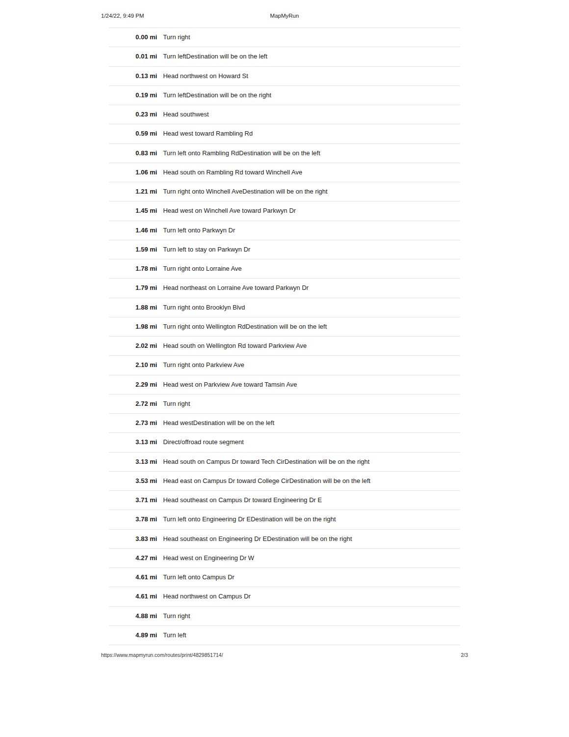1/24/22, 9:49 PM MapMyRun
| 0.00 mi | Turn right |
| 0.01 mi | Turn leftDestination will be on the left |
| 0.13 mi | Head northwest on Howard St |
| 0.19 mi | Turn leftDestination will be on the right |
| 0.23 mi | Head southwest |
| 0.59 mi | Head west toward Rambling Rd |
| 0.83 mi | Turn left onto Rambling RdDestination will be on the left |
| 1.06 mi | Head south on Rambling Rd toward Winchell Ave |
| 1.21 mi | Turn right onto Winchell AveDestination will be on the right |
| 1.45 mi | Head west on Winchell Ave toward Parkwyn Dr |
| 1.46 mi | Turn left onto Parkwyn Dr |
| 1.59 mi | Turn left to stay on Parkwyn Dr |
| 1.78 mi | Turn right onto Lorraine Ave |
| 1.79 mi | Head northeast on Lorraine Ave toward Parkwyn Dr |
| 1.88 mi | Turn right onto Brooklyn Blvd |
| 1.98 mi | Turn right onto Wellington RdDestination will be on the left |
| 2.02 mi | Head south on Wellington Rd toward Parkview Ave |
| 2.10 mi | Turn right onto Parkview Ave |
| 2.29 mi | Head west on Parkview Ave toward Tamsin Ave |
| 2.72 mi | Turn right |
| 2.73 mi | Head westDestination will be on the left |
| 3.13 mi | Direct/offroad route segment |
| 3.13 mi | Head south on Campus Dr toward Tech CirDestination will be on the right |
| 3.53 mi | Head east on Campus Dr toward College CirDestination will be on the left |
| 3.71 mi | Head southeast on Campus Dr toward Engineering Dr E |
| 3.78 mi | Turn left onto Engineering Dr EDestination will be on the right |
| 3.83 mi | Head southeast on Engineering Dr EDestination will be on the right |
| 4.27 mi | Head west on Engineering Dr W |
| 4.61 mi | Turn left onto Campus Dr |
| 4.61 mi | Head northwest on Campus Dr |
| 4.88 mi | Turn right |
| 4.89 mi | Turn left |
https://www.mapmyrun.com/routes/print/4829851714/ 2/3